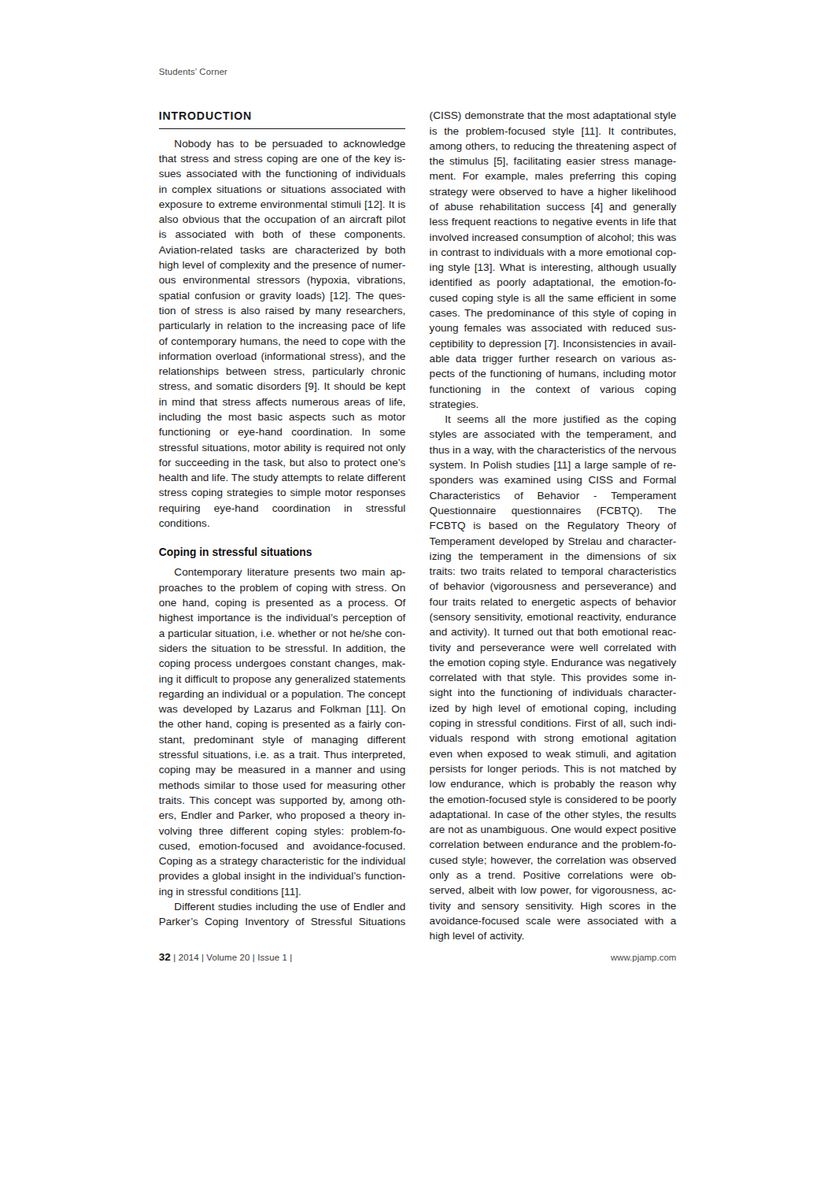Students’ Corner
Introduction
Nobody has to be persuaded to acknowledge that stress and stress coping are one of the key issues associated with the functioning of individuals in complex situations or situations associated with exposure to extreme environmental stimuli [12]. It is also obvious that the occupation of an aircraft pilot is associated with both of these components. Aviation-related tasks are characterized by both high level of complexity and the presence of numerous environmental stressors (hypoxia, vibrations, spatial confusion or gravity loads) [12]. The question of stress is also raised by many researchers, particularly in relation to the increasing pace of life of contemporary humans, the need to cope with the information overload (informational stress), and the relationships between stress, particularly chronic stress, and somatic disorders [9]. It should be kept in mind that stress affects numerous areas of life, including the most basic aspects such as motor functioning or eye-hand coordination. In some stressful situations, motor ability is required not only for succeeding in the task, but also to protect one’s health and life. The study attempts to relate different stress coping strategies to simple motor responses requiring eye-hand coordination in stressful conditions.
Coping in stressful situations
Contemporary literature presents two main approaches to the problem of coping with stress. On one hand, coping is presented as a process. Of highest importance is the individual’s perception of a particular situation, i.e. whether or not he/she considers the situation to be stressful. In addition, the coping process undergoes constant changes, making it difficult to propose any generalized statements regarding an individual or a population. The concept was developed by Lazarus and Folkman [11]. On the other hand, coping is presented as a fairly constant, predominant style of managing different stressful situations, i.e. as a trait. Thus interpreted, coping may be measured in a manner and using methods similar to those used for measuring other traits. This concept was supported by, among others, Endler and Parker, who proposed a theory involving three different coping styles: problem-focused, emotion-focused and avoidance-focused. Coping as a strategy characteristic for the individual provides a global insight in the individual’s functioning in stressful conditions [11].
Different studies including the use of Endler and Parker’s Coping Inventory of Stressful Situations (CISS) demonstrate that the most adaptational style is the problem-focused style [11]. It contributes, among others, to reducing the threatening aspect of the stimulus [5], facilitating easier stress management. For example, males preferring this coping strategy were observed to have a higher likelihood of abuse rehabilitation success [4] and generally less frequent reactions to negative events in life that involved increased consumption of alcohol; this was in contrast to individuals with a more emotional coping style [13]. What is interesting, although usually identified as poorly adaptational, the emotion-focused coping style is all the same efficient in some cases. The predominance of this style of coping in young females was associated with reduced susceptibility to depression [7]. Inconsistencies in available data trigger further research on various aspects of the functioning of humans, including motor functioning in the context of various coping strategies.
It seems all the more justified as the coping styles are associated with the temperament, and thus in a way, with the characteristics of the nervous system. In Polish studies [11] a large sample of responders was examined using CISS and Formal Characteristics of Behavior - Temperament Questionnaire questionnaires (FCBTQ). The FCBTQ is based on the Regulatory Theory of Temperament developed by Strelau and characterizing the temperament in the dimensions of six traits: two traits related to temporal characteristics of behavior (vigorousness and perseverance) and four traits related to energetic aspects of behavior (sensory sensitivity, emotional reactivity, endurance and activity). It turned out that both emotional reactivity and perseverance were well correlated with the emotion coping style. Endurance was negatively correlated with that style. This provides some insight into the functioning of individuals characterized by high level of emotional coping, including coping in stressful conditions. First of all, such individuals respond with strong emotional agitation even when exposed to weak stimuli, and agitation persists for longer periods. This is not matched by low endurance, which is probably the reason why the emotion-focused style is considered to be poorly adaptational. In case of the other styles, the results are not as unambiguous. One would expect positive correlation between endurance and the problem-focused style; however, the correlation was observed only as a trend. Positive correlations were observed, albeit with low power, for vigorousness, activity and sensory sensitivity. High scores in the avoidance-focused scale were associated with a high level of activity.
32 | 2014 | Volume 20 | Issue 1 |
www.pjamp.com